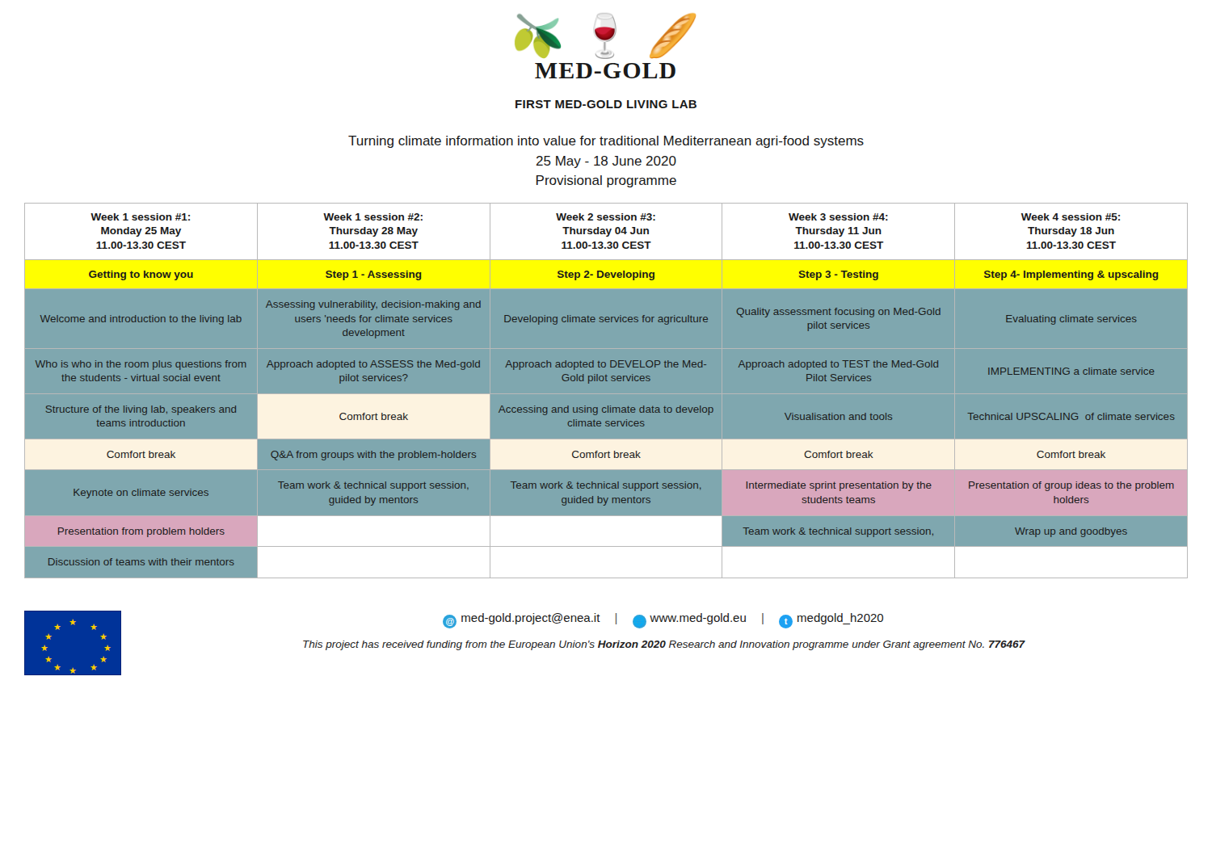🫒 🍷 🥖
MED-GOLD
FIRST MED-GOLD LIVING LAB
Turning climate information into value for traditional Mediterranean agri-food systems
25 May - 18 June 2020
Provisional programme
| Week 1 session #1: Monday 25 May 11.00-13.30 CEST | Week 1 session #2: Thursday 28 May 11.00-13.30 CEST | Week 2 session #3: Thursday 04 Jun 11.00-13.30 CEST | Week 3 session #4: Thursday 11 Jun 11.00-13.30 CEST | Week 4 session #5: Thursday 18 Jun 11.00-13.30 CEST |
| --- | --- | --- | --- | --- |
| Getting to know you | Step 1 - Assessing | Step 2- Developing | Step 3 - Testing | Step 4- Implementing & upscaling |
| Welcome and introduction to the living lab | Assessing vulnerability, decision-making and users 'needs for climate services development | Developing climate services for agriculture | Quality assessment focusing on Med-Gold pilot services | Evaluating climate services |
| Who is who in the room plus questions from the students - virtual social event | Approach adopted to ASSESS the Med-gold pilot services? | Approach adopted to DEVELOP the Med-Gold pilot services | Approach adopted to TEST the Med-Gold Pilot Services | IMPLEMENTING a climate service |
| Structure of the living lab, speakers and teams introduction | Comfort break | Accessing and using climate data to develop climate services | Visualisation and tools | Technical UPSCALING of climate services |
| Comfort break | Q&A from groups with the problem-holders | Comfort break | Comfort break | Comfort break |
| Keynote on climate services | Team work & technical support session, guided by mentors | Team work & technical support session, guided by mentors | Intermediate sprint presentation by the students teams | Presentation of group ideas to the problem holders |
| Presentation from problem holders | | | Team work & technical support session, | Wrap up and goodbyes |
| Discussion of teams with their mentors | | | | |
★ ★ ★ ★ ★ ★ ★ ★ ★ ★ ★ ★
@med-gold.project@enea.it | 🌐www.med-gold.eu | tmedgold_h2020
This project has received funding from the European Union's Horizon 2020 Research and Innovation programme under Grant agreement No. 776467